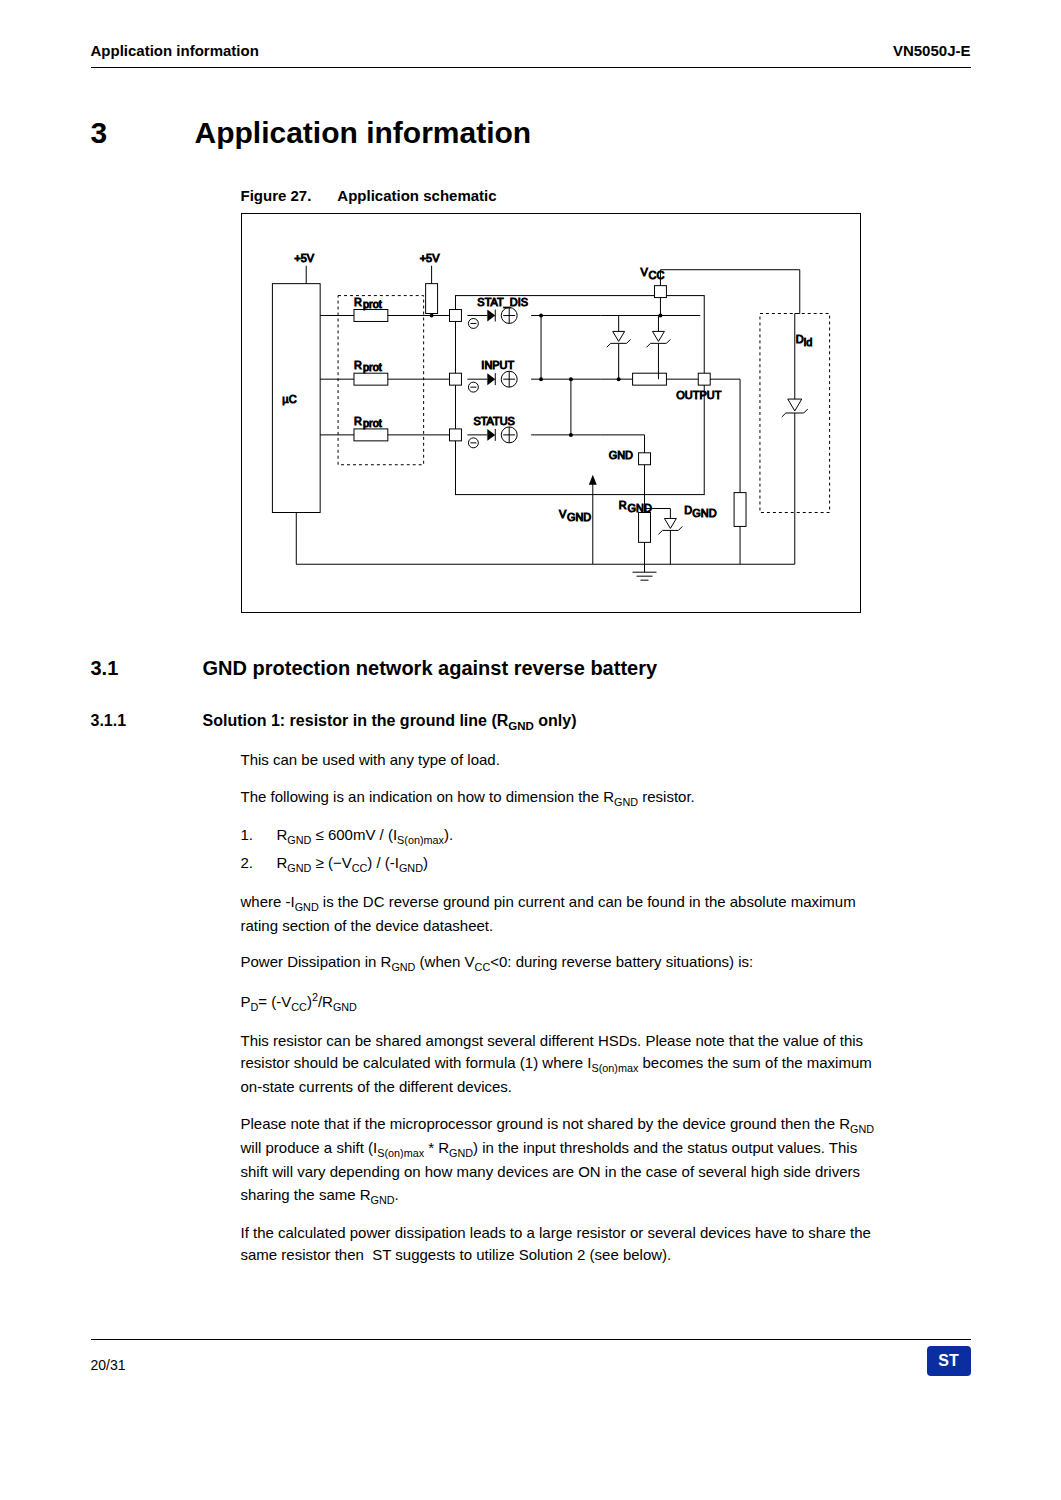Application information
VN5050J-E
3 Application information
Figure 27. Application schematic
+5V +5V µC R prot R prot R prot STAT_DIS INPUT STATUS V CC OUTPUT GND R GND D GND V GND D ld
3.1 GND protection network against reverse battery
3.1.1 Solution 1: resistor in the ground line (RGND only)
This can be used with any type of load.
The following is an indication on how to dimension the RGND resistor.
1. RGND ≤ 600mV / (IS(on)max).
2. RGND ≥ (−VCC) / (-IGND)
where -IGND is the DC reverse ground pin current and can be found in the absolute maximum rating section of the device datasheet.
Power Dissipation in RGND (when VCC<0: during reverse battery situations) is:
PD= (-VCC)2/RGND
This resistor can be shared amongst several different HSDs. Please note that the value of this resistor should be calculated with formula (1) where IS(on)max becomes the sum of the maximum on-state currents of the different devices.
Please note that if the microprocessor ground is not shared by the device ground then the RGND will produce a shift (IS(on)max * RGND) in the input thresholds and the status output values. This shift will vary depending on how many devices are ON in the case of several high side drivers sharing the same RGND.
If the calculated power dissipation leads to a large resistor or several devices have to share the same resistor then ST suggests to utilize Solution 2 (see below).
20/31
ST